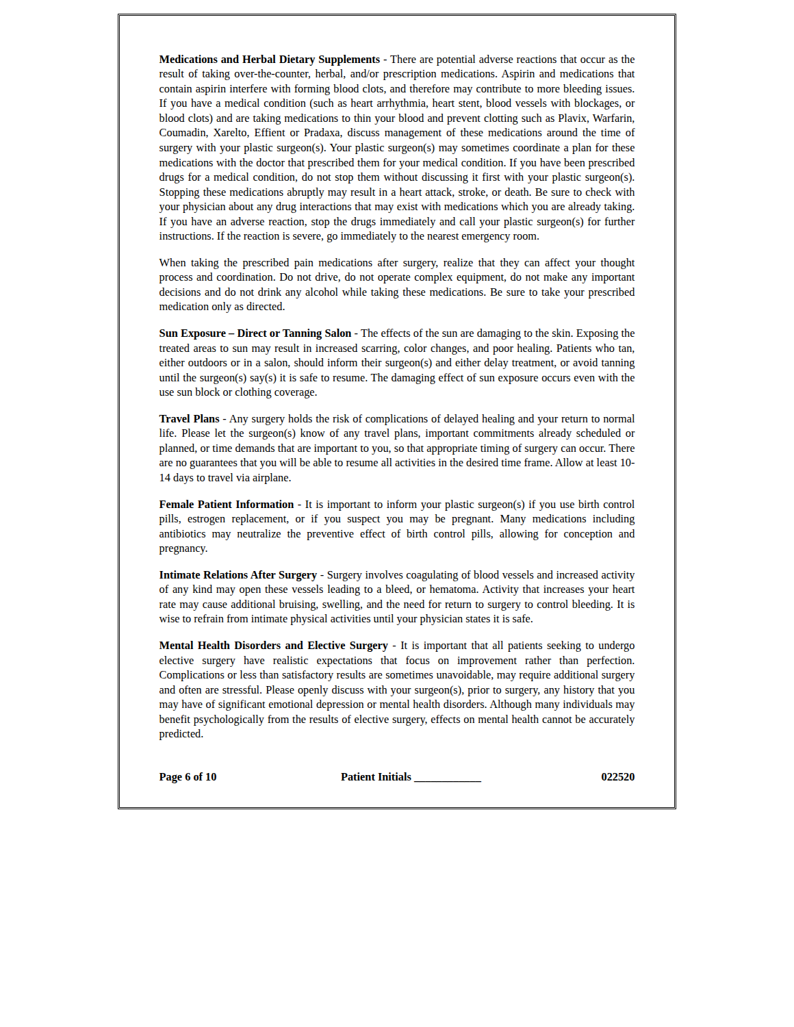Medications and Herbal Dietary Supplements - There are potential adverse reactions that occur as the result of taking over-the-counter, herbal, and/or prescription medications. Aspirin and medications that contain aspirin interfere with forming blood clots, and therefore may contribute to more bleeding issues. If you have a medical condition (such as heart arrhythmia, heart stent, blood vessels with blockages, or blood clots) and are taking medications to thin your blood and prevent clotting such as Plavix, Warfarin, Coumadin, Xarelto, Effient or Pradaxa, discuss management of these medications around the time of surgery with your plastic surgeon(s). Your plastic surgeon(s) may sometimes coordinate a plan for these medications with the doctor that prescribed them for your medical condition. If you have been prescribed drugs for a medical condition, do not stop them without discussing it first with your plastic surgeon(s). Stopping these medications abruptly may result in a heart attack, stroke, or death. Be sure to check with your physician about any drug interactions that may exist with medications which you are already taking. If you have an adverse reaction, stop the drugs immediately and call your plastic surgeon(s) for further instructions. If the reaction is severe, go immediately to the nearest emergency room.
When taking the prescribed pain medications after surgery, realize that they can affect your thought process and coordination. Do not drive, do not operate complex equipment, do not make any important decisions and do not drink any alcohol while taking these medications. Be sure to take your prescribed medication only as directed.
Sun Exposure – Direct or Tanning Salon - The effects of the sun are damaging to the skin. Exposing the treated areas to sun may result in increased scarring, color changes, and poor healing. Patients who tan, either outdoors or in a salon, should inform their surgeon(s) and either delay treatment, or avoid tanning until the surgeon(s) say(s) it is safe to resume. The damaging effect of sun exposure occurs even with the use sun block or clothing coverage.
Travel Plans - Any surgery holds the risk of complications of delayed healing and your return to normal life. Please let the surgeon(s) know of any travel plans, important commitments already scheduled or planned, or time demands that are important to you, so that appropriate timing of surgery can occur. There are no guarantees that you will be able to resume all activities in the desired time frame. Allow at least 10-14 days to travel via airplane.
Female Patient Information - It is important to inform your plastic surgeon(s) if you use birth control pills, estrogen replacement, or if you suspect you may be pregnant. Many medications including antibiotics may neutralize the preventive effect of birth control pills, allowing for conception and pregnancy.
Intimate Relations After Surgery - Surgery involves coagulating of blood vessels and increased activity of any kind may open these vessels leading to a bleed, or hematoma. Activity that increases your heart rate may cause additional bruising, swelling, and the need for return to surgery to control bleeding. It is wise to refrain from intimate physical activities until your physician states it is safe.
Mental Health Disorders and Elective Surgery - It is important that all patients seeking to undergo elective surgery have realistic expectations that focus on improvement rather than perfection. Complications or less than satisfactory results are sometimes unavoidable, may require additional surgery and often are stressful. Please openly discuss with your surgeon(s), prior to surgery, any history that you may have of significant emotional depression or mental health disorders. Although many individuals may benefit psychologically from the results of elective surgery, effects on mental health cannot be accurately predicted.
Page 6 of 10
Patient Initials ____________
022520